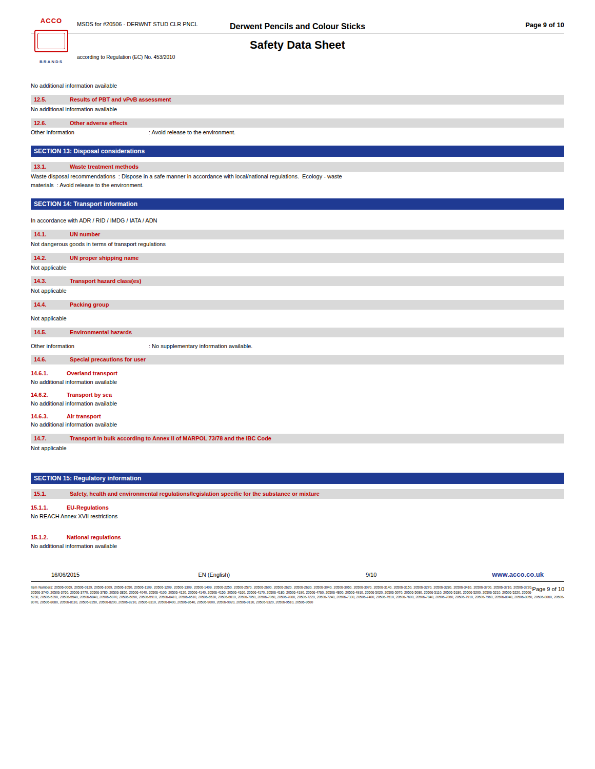ACCO
BRANDS
Page 9 of 10
MSDS for #20506 - DERWNT STUD CLR PNCL
Derwent Pencils and Colour Sticks
Safety Data Sheet
according to Regulation (EC) No. 453/2010
No additional information available
12.5. Results of PBT and vPvB assessment
No additional information available
12.6. Other adverse effects
Other information: Avoid release to the environment.
SECTION 13: Disposal considerations
13.1. Waste treatment methods
Waste disposal recommendations : Dispose in a safe manner in accordance with local/national regulations. Ecology - waste
materials : Avoid release to the environment.
SECTION 14: Transport information
In accordance with ADR / RID / IMDG / IATA / ADN
14.1. UN number
Not dangerous goods in terms of transport regulations
14.2. UN proper shipping name
Not applicable
14.3. Transport hazard class(es)
Not applicable
14.4. Packing group
Not applicable
14.5. Environmental hazards
Other information: No supplementary information available.
14.6. Special precautions for user
14.6.1. Overland transport
No additional information available
14.6.2. Transport by sea
No additional information available
14.6.3. Air transport
No additional information available
14.7. Transport in bulk according to Annex II of MARPOL 73/78 and the IBC Code
Not applicable
SECTION 15: Regulatory information
15.1. Safety, health and environmental regulations/legislation specific for the substance or mixture
15.1.1. EU-Regulations
No REACH Annex XVII restrictions
15.1.2. National regulations
No additional information available
16/06/2015 EN (English) 9/10 www.acco.co.uk
Page 9 of 10 Item Numbers: 20506-0069, 20506-0129, 20506-1009, 20506-1050, 20506-1109, 20506-1209, 20506-1309, 20506-1409, 20506-2250, 20506-2570, 20506-2600, 20506-2620, 20506-2630, 20506-3040, 20506-3060, 20506-3070, 20506-3140, 20506-3150, 20506-3270, 20506-3280, 20506-3410, 20506-3700, 20506-3710, 20506-3720, 20506-3740, 20506-3760, 20506-3770, 20506-3780, 20506-3850, 20506-4040, 20506-4100, 20506-4120, 20506-4140, 20506-4150, 20506-4160, 20506-4170, 20506-4180, 20506-4190, 20506-4760, 20506-4800, 20506-4910, 20506-5020, 20506-5070, 20506-5080, 20506-5110, 20506-5180, 20506-5200, 20506-5210, 20506-5220, 20506-5230, 20506-5390, 20506-5540, 20506-5840, 20506-5870, 20506-5890, 20506-5910, 20506-6410, 20506-6510, 20506-6530, 20506-6610, 20506-7050, 20506-7060, 20506-7080, 20506-7220, 20506-7240, 20506-7330, 20506-7400, 20506-7510, 20506-7600, 20506-7840, 20506-7860, 20506-7910, 20506-7960, 20506-8040, 20506-8050, 20506-8060, 20506-8070, 20506-8080, 20506-8110, 20506-8150, 20506-8200, 20506-8210, 20506-8310, 20506-8400, 20506-8640, 20506-9000, 20506-9020, 20506-9130, 20506-9320, 20506-9510, 20506-9600